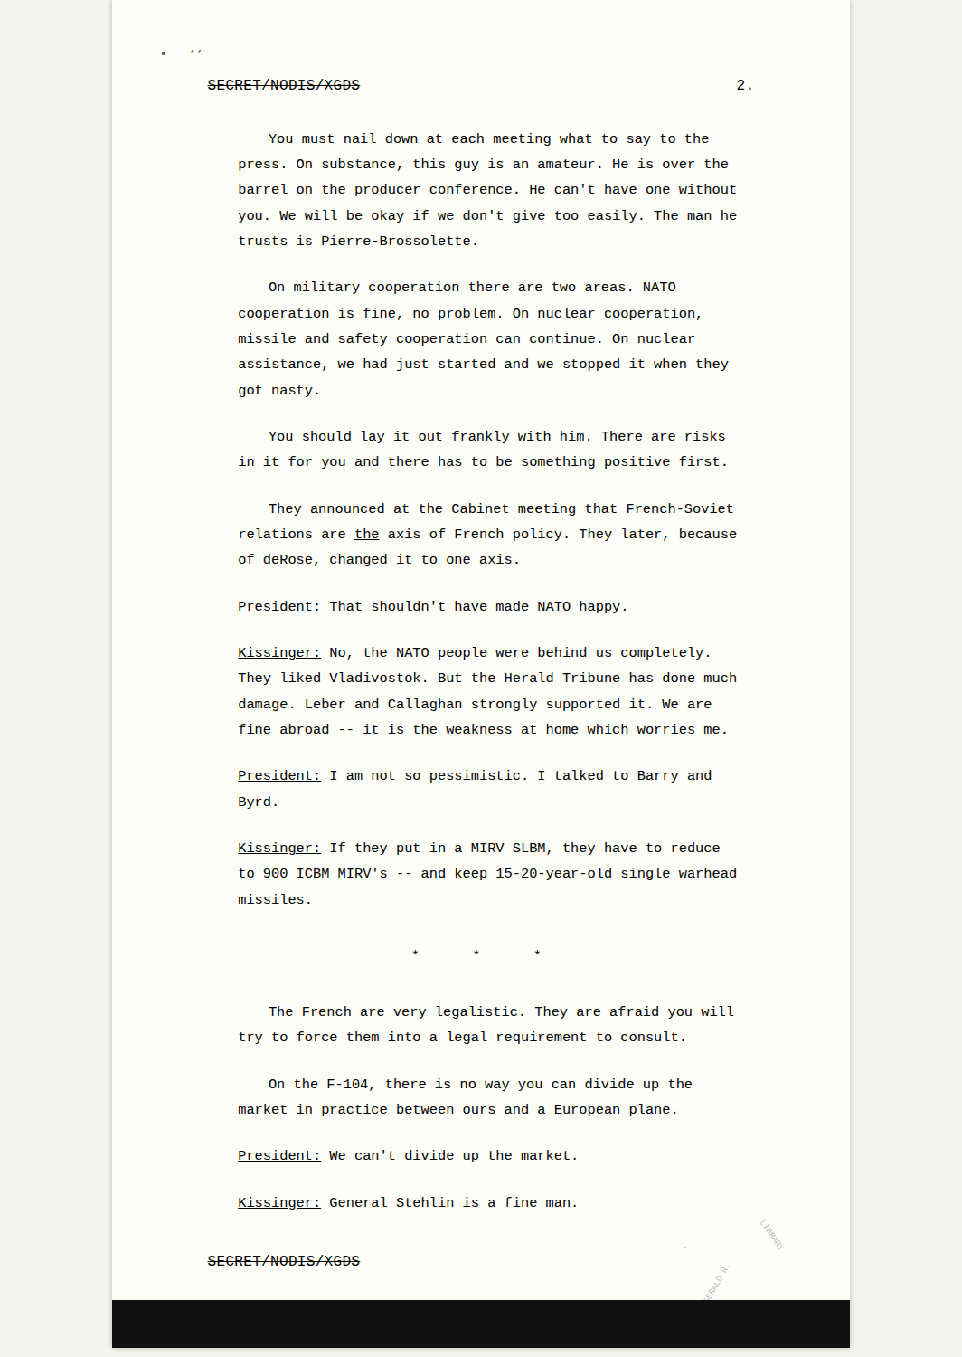• ’’
SECRET/NODIS/XGDS 2.
You must nail down at each meeting what to say to the press. On substance, this guy is an amateur. He is over the barrel on the producer conference. He can't have one without you. We will be okay if we don't give too easily. The man he trusts is Pierre-Brossolette.
On military cooperation there are two areas. NATO cooperation is fine, no problem. On nuclear cooperation, missile and safety cooperation can continue. On nuclear assistance, we had just started and we stopped it when they got nasty.
You should lay it out frankly with him. There are risks in it for you and there has to be something positive first.
They announced at the Cabinet meeting that French-Soviet relations are the axis of French policy. They later, because of deRose, changed it to one axis.
President: That shouldn't have made NATO happy.
Kissinger: No, the NATO people were behind us completely. They liked Vladivostok. But the Herald Tribune has done much damage. Leber and Callaghan strongly supported it. We are fine abroad -- it is the weakness at home which worries me.
President: I am not so pessimistic. I talked to Barry and Byrd.
Kissinger: If they put in a MIRV SLBM, they have to reduce to 900 ICBM MIRV's -- and keep 15-20-year-old single warhead missiles.
* * *
The French are very legalistic. They are afraid you will try to force them into a legal requirement to consult.
On the F-104, there is no way you can divide up the market in practice between ours and a European plane.
President: We can't divide up the market.
Kissinger: General Stehlin is a fine man.
SECRET/NODIS/XGDS
· LIBRARY GERALD R. ·